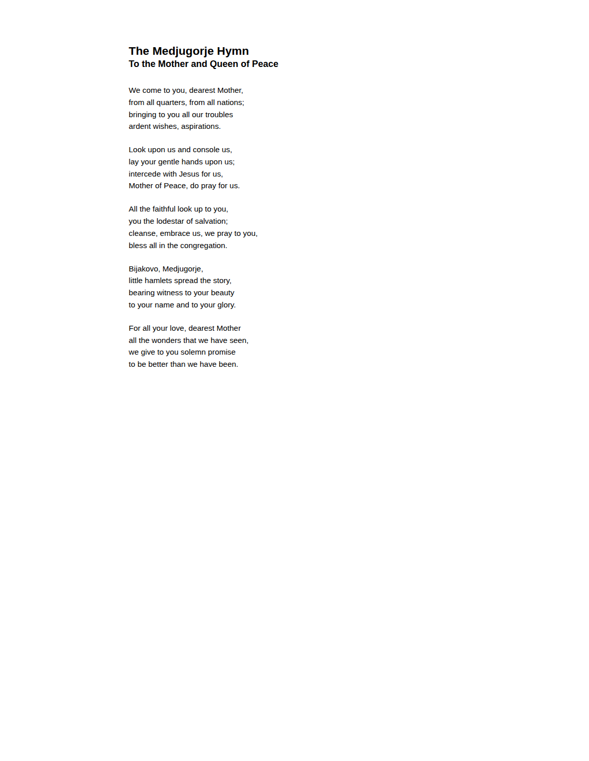The Medjugorje Hymn
To the Mother and Queen of Peace
We come to you, dearest Mother,
from all quarters, from all nations;
bringing to you all our troubles
ardent wishes, aspirations.
Look upon us and console us,
lay your gentle hands upon us;
intercede with Jesus for us,
Mother of Peace, do pray for us.
All the faithful look up to you,
you the lodestar of salvation;
cleanse, embrace us, we pray to you,
bless all in the congregation.
Bijakovo, Medjugorje,
little hamlets spread the story,
bearing witness to your beauty
to your name and to your glory.
For all your love, dearest Mother
all the wonders that we have seen,
we give to you solemn promise
to be better than we have been.